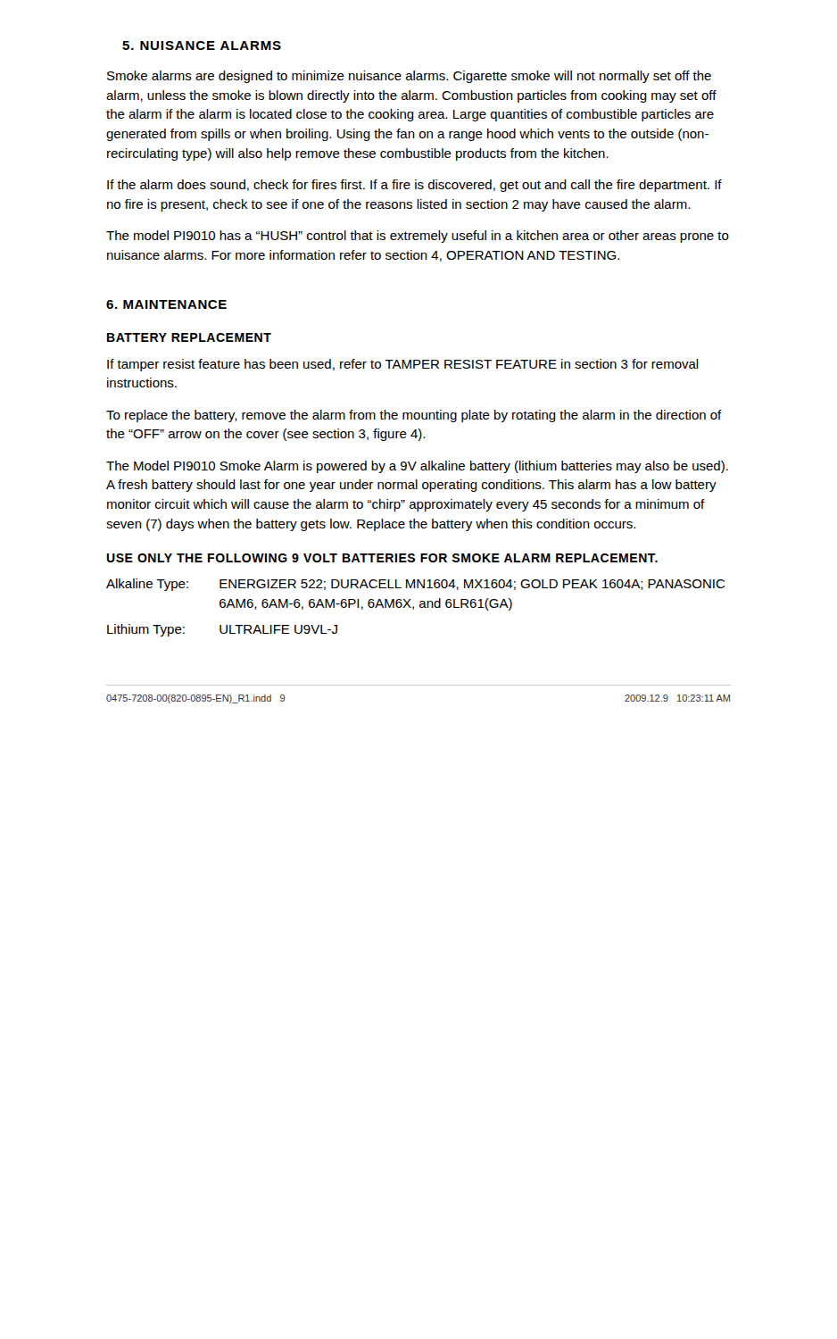5. NUISANCE ALARMS
Smoke alarms are designed to minimize nuisance alarms. Cigarette smoke will not normally set off the alarm, unless the smoke is blown directly into the alarm. Combustion particles from cooking may set off the alarm if the alarm is located close to the cooking area. Large quantities of combustible particles are generated from spills or when broiling. Using the fan on a range hood which vents to the outside (non-recirculating type) will also help remove these combustible products from the kitchen.
If the alarm does sound, check for fires first. If a fire is discovered, get out and call the fire department. If no fire is present, check to see if one of the reasons listed in section 2 may have caused the alarm.
The model PI9010 has a “HUSH” control that is extremely useful in a kitchen area or other areas prone to nuisance alarms. For more information refer to section 4, OPERATION AND TESTING.
6. MAINTENANCE
BATTERY REPLACEMENT
If tamper resist feature has been used, refer to TAMPER RESIST FEATURE in section 3 for removal instructions.
To replace the battery, remove the alarm from the mounting plate by rotating the alarm in the direction of the “OFF” arrow on the cover (see section 3, figure 4).
The Model PI9010 Smoke Alarm is powered by a 9V alkaline battery (lithium batteries may also be used). A fresh battery should last for one year under normal operating conditions. This alarm has a low battery monitor circuit which will cause the alarm to “chirp” approximately every 45 seconds for a minimum of seven (7) days when the battery gets low. Replace the battery when this condition occurs.
USE ONLY THE FOLLOWING 9 VOLT BATTERIES FOR SMOKE ALARM REPLACEMENT.
| Alkaline Type: | ENERGIZER 522; DURACELL MN1604, MX1604; GOLD PEAK 1604A; PANASONIC 6AM6, 6AM-6, 6AM-6PI, 6AM6X, and 6LR61(GA) |
| Lithium Type: | ULTRALIFE U9VL-J |
0475-7208-00(820-0895-EN)_R1.indd 9 2009.12.9 10:23:11 AM